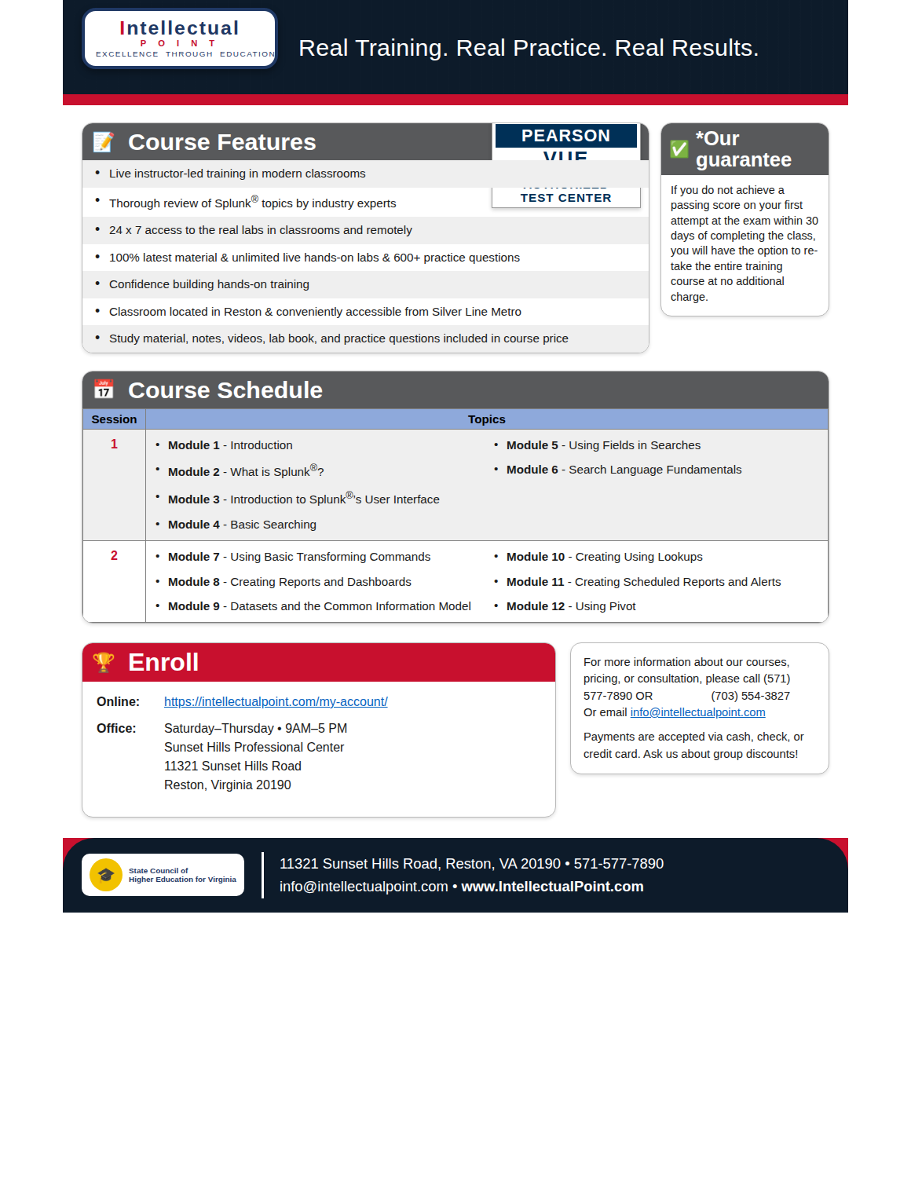Intellectual
P O I N T
EXCELLENCE THROUGH EDUCATION
Real Training. Real Practice. Real Results.
📝Course Features
PEARSON
VUE
AUTHORIZED
TEST CENTER
Live instructor-led training in modern classrooms
Thorough review of Splunk® topics by industry experts
24 x 7 access to the real labs in classrooms and remotely
100% latest material & unlimited live hands-on labs & 600+ practice questions
Confidence building hands-on training
Classroom located in Reston & conveniently accessible from Silver Line Metro
Study material, notes, videos, lab book, and practice questions included in course price
✅*Our guarantee
If you do not achieve a passing score on your first attempt at the exam within 30 days of completing the class, you will have the option to re-take the entire training course at no additional charge.
📅Course Schedule
| Session | Topics |
| --- | --- |
| 1 | Module 1 - Introduction Module 2 - What is Splunk ® ? Module 3 - Introduction to Splunk ® ’s User Interface Module 4 - Basic Searching Module 5 - Using Fields in Searches Module 6 - Search Language Fundamentals |
| 2 | Module 7 - Using Basic Transforming Commands Module 8 - Creating Reports and Dashboards Module 9 - Datasets and the Common Information Model Module 10 - Creating Using Lookups Module 11 - Creating Scheduled Reports and Alerts Module 12 - Using Pivot |
🏆Enroll
Online: https://intellectualpoint.com/my-account/
Office: Saturday–Thursday • 9AM–5 PM
Sunset Hills Professional Center
11321 Sunset Hills Road
Reston, Virginia 20190
For more information about our courses, pricing, or consultation, please call (571) 577-7890 OR (703) 554-3827
Or email info@intellectualpoint.com
Payments are accepted via cash, check, or credit card. Ask us about group discounts!
🎓
State Council of
Higher Education for Virginia
11321 Sunset Hills Road, Reston, VA 20190 • 571-577-7890
info@intellectualpoint.com • www.IntellectualPoint.com